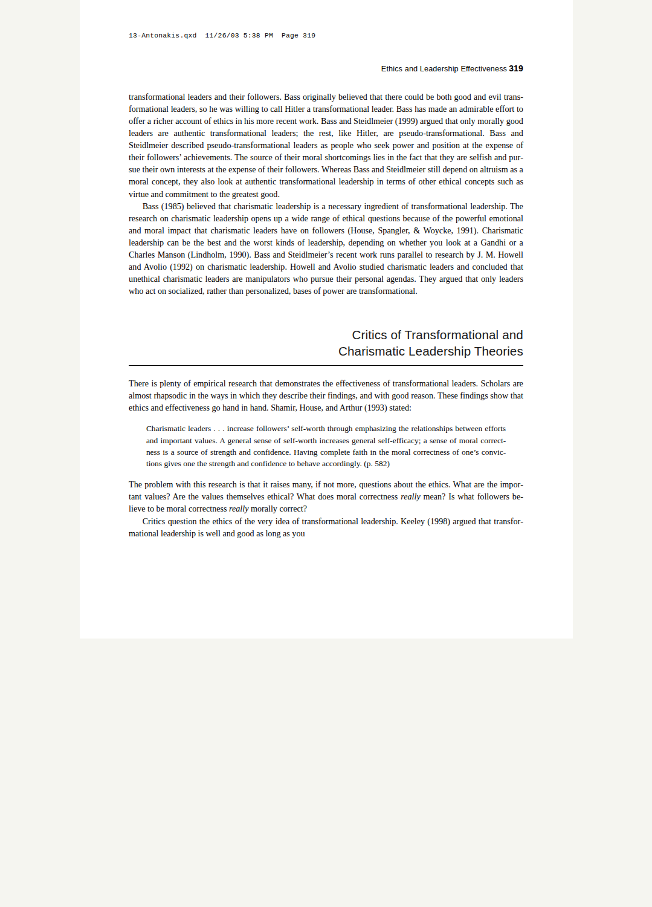13-Antonakis.qxd 11/26/03 5:38 PM Page 319
Ethics and Leadership Effectiveness319
transformational leaders and their followers. Bass originally believed that there could be both good and evil transformational leaders, so he was willing to call Hitler a transformational leader. Bass has made an admirable effort to offer a richer account of ethics in his more recent work. Bass and Steidlmeier (1999) argued that only morally good leaders are authentic transformational leaders; the rest, like Hitler, are pseudo-transformational. Bass and Steidlmeier described pseudo-transformational leaders as people who seek power and position at the expense of their followers’ achievements. The source of their moral shortcomings lies in the fact that they are selfish and pursue their own interests at the expense of their followers. Whereas Bass and Steidlmeier still depend on altruism as a moral concept, they also look at authentic transformational leadership in terms of other ethical concepts such as virtue and commitment to the greatest good.
Bass (1985) believed that charismatic leadership is a necessary ingredient of transformational leadership. The research on charismatic leadership opens up a wide range of ethical questions because of the powerful emotional and moral impact that charismatic leaders have on followers (House, Spangler, & Woycke, 1991). Charismatic leadership can be the best and the worst kinds of leadership, depending on whether you look at a Gandhi or a Charles Manson (Lindholm, 1990). Bass and Steidlmeier’s recent work runs parallel to research by J. M. Howell and Avolio (1992) on charismatic leadership. Howell and Avolio studied charismatic leaders and concluded that unethical charismatic leaders are manipulators who pursue their personal agendas. They argued that only leaders who act on socialized, rather than personalized, bases of power are transformational.
Critics of Transformational and
Charismatic Leadership Theories
There is plenty of empirical research that demonstrates the effectiveness of transformational leaders. Scholars are almost rhapsodic in the ways in which they describe their findings, and with good reason. These findings show that ethics and effectiveness go hand in hand. Shamir, House, and Arthur (1993) stated:
Charismatic leaders . . . increase followers’ self-worth through emphasizing the relationships between efforts and important values. A general sense of self-worth increases general self-efficacy; a sense of moral correctness is a source of strength and confidence. Having complete faith in the moral correctness of one’s convictions gives one the strength and confidence to behave accordingly. (p. 582)
The problem with this research is that it raises many, if not more, questions about the ethics. What are the important values? Are the values themselves ethical? What does moral correctness really mean? Is what followers believe to be moral correctness really morally correct?
Critics question the ethics of the very idea of transformational leadership. Keeley (1998) argued that transformational leadership is well and good as long as you